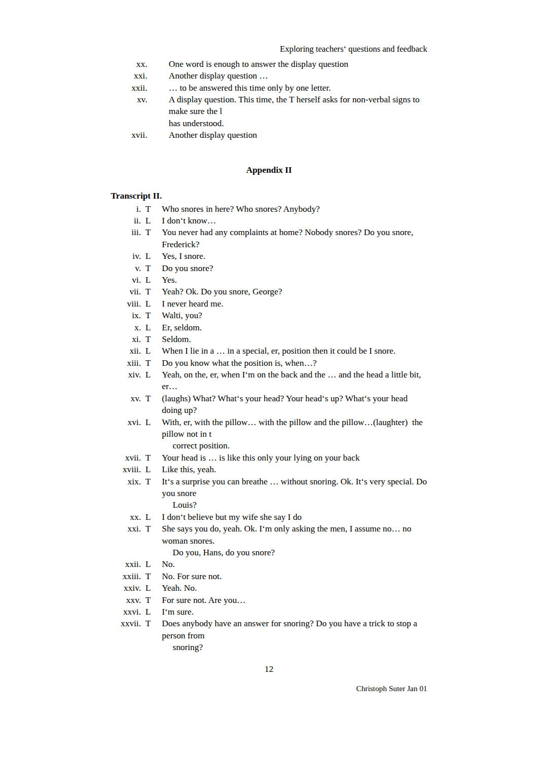Exploring teachers‘ questions and feedback
xx. One word is enough to answer the display question
xxi. Another display question …
xxii.… to be answered this time only by one letter.
xv. A display question. This time, the T herself asks for non-verbal signs to make sure the lhas understood.
xvii. Another display question
Appendix II
Transcript II.
i. TWho snores in here? Who snores? Anybody?
ii. LI don‘t know…
iii. TYou never had any complaints at home? Nobody snores? Do you snore, Frederick?
iv. LYes, I snore.
v. TDo you snore?
vi. LYes.
vii. TYeah? Ok. Do you snore, George?
viii. LI never heard me.
ix. TWalti, you?
x. LEr, seldom.
xi. TSeldom.
xii. LWhen I lie in a … in a special, er, position then it could be I snore.
xiii. TDo you know what the position is, when…?
xiv. LYeah, on the, er, when I‘m on the back and the … and the head a little bit, er…
xv. T(laughs) What? What‘s your head? Your head‘s up? What‘s your head doing up?
xvi. LWith, er, with the pillow… with the pillow and the pillow…(laughter) the pillow not in tcorrect position.
xvii. TYour head is … is like this only your lying on your back
xviii. LLike this, yeah.
xix. TIt‘s a surprise you can breathe … without snoring. Ok. It‘s very special. Do you snoreLouis?
xx. LI don‘t believe but my wife she say I do
xxi. TShe says you do, yeah. Ok. I‘m only asking the men, I assume no… no woman snores.Do you, Hans, do you snore?
xxii. LNo.
xxiii. TNo. For sure not.
xxiv. LYeah. No.
xxv. TFor sure not. Are you…
xxvi. LI‘m sure.
xxvii. TDoes anybody have an answer for snoring? Do you have a trick to stop a person fromsnoring?
12
Christoph Suter Jan 01